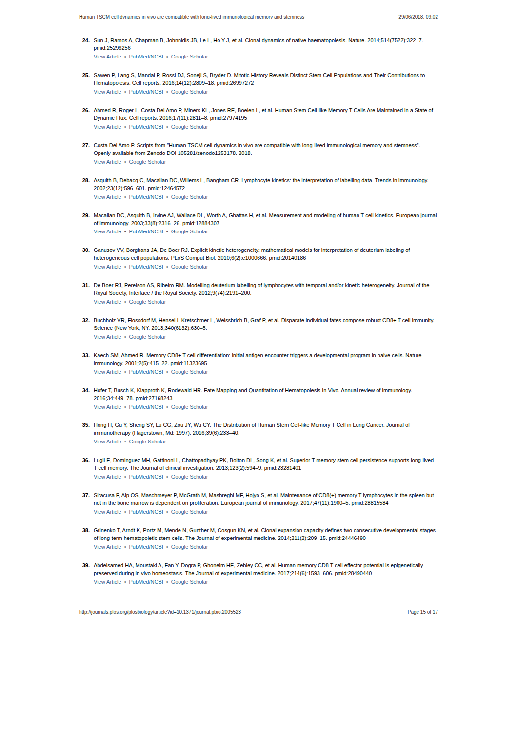Human TSCM cell dynamics in vivo are compatible with long-lived immunological memory and stemness
29/06/2018, 09:02
24.
Sun J, Ramos A, Chapman B, Johnnidis JB, Le L, Ho Y-J, et al. Clonal dynamics of native haematopoiesis. Nature. 2014;514(7522):322–7. pmid:25296256
View Article•PubMed/NCBI•Google Scholar
25.
Sawen P, Lang S, Mandal P, Rossi DJ, Soneji S, Bryder D. Mitotic History Reveals Distinct Stem Cell Populations and Their Contributions to Hematopoiesis. Cell reports. 2016;14(12):2809–18. pmid:26997272
View Article•PubMed/NCBI•Google Scholar
26.
Ahmed R, Roger L, Costa Del Amo P, Miners KL, Jones RE, Boelen L, et al. Human Stem Cell-like Memory T Cells Are Maintained in a State of Dynamic Flux. Cell reports. 2016;17(11):2811–8. pmid:27974195
View Article•PubMed/NCBI•Google Scholar
27.
Costa Del Amo P. Scripts from "Human TSCM cell dynamics in vivo are compatible with long-lived immunological memory and stemness". Openly available from Zenodo DOI 105281/zenodo1253178. 2018.
View Article•Google Scholar
28.
Asquith B, Debacq C, Macallan DC, Willems L, Bangham CR. Lymphocyte kinetics: the interpretation of labelling data. Trends in immunology. 2002;23(12):596–601. pmid:12464572
View Article•PubMed/NCBI•Google Scholar
29.
Macallan DC, Asquith B, Irvine AJ, Wallace DL, Worth A, Ghattas H, et al. Measurement and modeling of human T cell kinetics. European journal of immunology. 2003;33(8):2316–26. pmid:12884307
View Article•PubMed/NCBI•Google Scholar
30.
Ganusov VV, Borghans JA, De Boer RJ. Explicit kinetic heterogeneity: mathematical models for interpretation of deuterium labeling of heterogeneous cell populations. PLoS Comput Biol. 2010;6(2):e1000666. pmid:20140186
View Article•PubMed/NCBI•Google Scholar
31.
De Boer RJ, Perelson AS, Ribeiro RM. Modelling deuterium labelling of lymphocytes with temporal and/or kinetic heterogeneity. Journal of the Royal Society, Interface / the Royal Society. 2012;9(74):2191–200.
View Article•Google Scholar
32.
Buchholz VR, Flossdorf M, Hensel I, Kretschmer L, Weissbrich B, Graf P, et al. Disparate individual fates compose robust CD8+ T cell immunity. Science (New York, NY. 2013;340(6132):630–5.
View Article•Google Scholar
33.
Kaech SM, Ahmed R. Memory CD8+ T cell differentiation: initial antigen encounter triggers a developmental program in naive cells. Nature immunology. 2001;2(5):415–22. pmid:11323695
View Article•PubMed/NCBI•Google Scholar
34.
Hofer T, Busch K, Klapproth K, Rodewald HR. Fate Mapping and Quantitation of Hematopoiesis In Vivo. Annual review of immunology. 2016;34:449–78. pmid:27168243
View Article•PubMed/NCBI•Google Scholar
35.
Hong H, Gu Y, Sheng SY, Lu CG, Zou JY, Wu CY. The Distribution of Human Stem Cell-like Memory T Cell in Lung Cancer. Journal of immunotherapy (Hagerstown, Md: 1997). 2016;39(6):233–40.
View Article•Google Scholar
36.
Lugli E, Dominguez MH, Gattinoni L, Chattopadhyay PK, Bolton DL, Song K, et al. Superior T memory stem cell persistence supports long-lived T cell memory. The Journal of clinical investigation. 2013;123(2):594–9. pmid:23281401
View Article•PubMed/NCBI•Google Scholar
37.
Siracusa F, Alp OS, Maschmeyer P, McGrath M, Mashreghi MF, Hojyo S, et al. Maintenance of CD8(+) memory T lymphocytes in the spleen but not in the bone marrow is dependent on proliferation. European journal of immunology. 2017;47(11):1900–5. pmid:28815584
View Article•PubMed/NCBI•Google Scholar
38.
Grinenko T, Arndt K, Portz M, Mende N, Gunther M, Cosgun KN, et al. Clonal expansion capacity defines two consecutive developmental stages of long-term hematopoietic stem cells. The Journal of experimental medicine. 2014;211(2):209–15. pmid:24446490
View Article•PubMed/NCBI•Google Scholar
39.
Abdelsamed HA, Moustaki A, Fan Y, Dogra P, Ghoneim HE, Zebley CC, et al. Human memory CD8 T cell effector potential is epigenetically preserved during in vivo homeostasis. The Journal of experimental medicine. 2017;214(6):1593–606. pmid:28490440
View Article•PubMed/NCBI•Google Scholar
http://journals.plos.org/plosbiology/article?id=10.1371/journal.pbio.2005523
Page 15 of 17